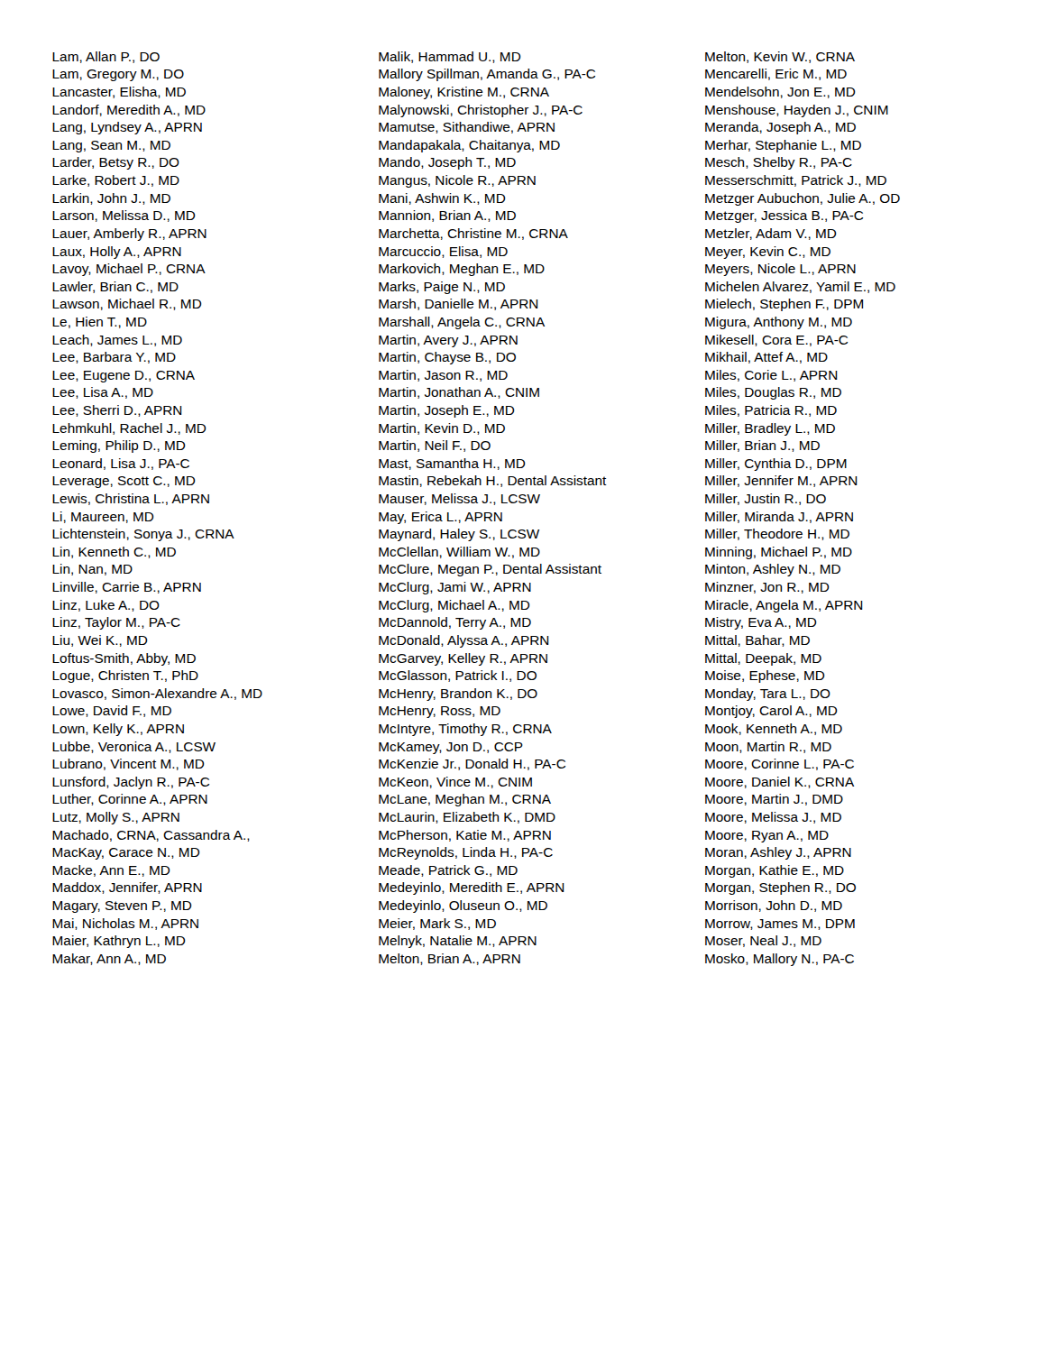Lam, Allan P., DO
Lam, Gregory M., DO
Lancaster, Elisha, MD
Landorf, Meredith A., MD
Lang, Lyndsey A., APRN
Lang, Sean M., MD
Larder, Betsy R., DO
Larke, Robert J., MD
Larkin, John J., MD
Larson, Melissa D., MD
Lauer, Amberly R., APRN
Laux, Holly A., APRN
Lavoy, Michael P., CRNA
Lawler, Brian C., MD
Lawson, Michael R., MD
Le, Hien T., MD
Leach, James L., MD
Lee, Barbara Y., MD
Lee, Eugene D., CRNA
Lee, Lisa A., MD
Lee, Sherri D., APRN
Lehmkuhl, Rachel J., MD
Leming, Philip D., MD
Leonard, Lisa J., PA-C
Leverage, Scott C., MD
Lewis, Christina L., APRN
Li, Maureen, MD
Lichtenstein, Sonya J., CRNA
Lin, Kenneth C., MD
Lin, Nan, MD
Linville, Carrie B., APRN
Linz, Luke A., DO
Linz, Taylor M., PA-C
Liu, Wei K., MD
Loftus-Smith, Abby, MD
Logue, Christen T., PhD
Lovasco, Simon-Alexandre A., MD
Lowe, David F., MD
Lown, Kelly K., APRN
Lubbe, Veronica A., LCSW
Lubrano, Vincent M., MD
Lunsford, Jaclyn R., PA-C
Luther, Corinne A., APRN
Lutz, Molly S., APRN
Machado, CRNA, Cassandra A.,
MacKay, Carace N., MD
Macke, Ann E., MD
Maddox, Jennifer, APRN
Magary, Steven P., MD
Mai, Nicholas M., APRN
Maier, Kathryn L., MD
Makar, Ann A., MD
Malik, Hammad U., MD
Mallory Spillman, Amanda G., PA-C
Maloney, Kristine M., CRNA
Malynowski, Christopher J., PA-C
Mamutse, Sithandiwe, APRN
Mandapakala, Chaitanya, MD
Mando, Joseph T., MD
Mangus, Nicole R., APRN
Mani, Ashwin K., MD
Mannion, Brian A., MD
Marchetta, Christine M., CRNA
Marcuccio, Elisa, MD
Markovich, Meghan E., MD
Marks, Paige N., MD
Marsh, Danielle M., APRN
Marshall, Angela C., CRNA
Martin, Avery J., APRN
Martin, Chayse B., DO
Martin, Jason R., MD
Martin, Jonathan A., CNIM
Martin, Joseph E., MD
Martin, Kevin D., MD
Martin, Neil F., DO
Mast, Samantha H., MD
Mastin, Rebekah H., Dental Assistant
Mauser, Melissa J., LCSW
May, Erica L., APRN
Maynard, Haley S., LCSW
McClellan, William W., MD
McClure, Megan P., Dental Assistant
McClurg, Jami W., APRN
McClurg, Michael A., MD
McDannold, Terry A., MD
McDonald, Alyssa A., APRN
McGarvey, Kelley R., APRN
McGlasson, Patrick I., DO
McHenry, Brandon K., DO
McHenry, Ross, MD
McIntyre, Timothy R., CRNA
McKamey, Jon D., CCP
McKenzie Jr., Donald H., PA-C
McKeon, Vince M., CNIM
McLane, Meghan M., CRNA
McLaurin, Elizabeth K., DMD
McPherson, Katie M., APRN
McReynolds, Linda H., PA-C
Meade, Patrick G., MD
Medeyinlo, Meredith E., APRN
Medeyinlo, Oluseun O., MD
Meier, Mark S., MD
Melnyk, Natalie M., APRN
Melton, Brian A., APRN
Melton, Kevin W., CRNA
Mencarelli, Eric M., MD
Mendelsohn, Jon E., MD
Menshouse, Hayden J., CNIM
Meranda, Joseph A., MD
Merhar, Stephanie L., MD
Mesch, Shelby R., PA-C
Messerschmitt, Patrick J., MD
Metzger Aubuchon, Julie A., OD
Metzger, Jessica B., PA-C
Metzler, Adam V., MD
Meyer, Kevin C., MD
Meyers, Nicole L., APRN
Michelen Alvarez, Yamil E., MD
Mielech, Stephen F., DPM
Migura, Anthony M., MD
Mikesell, Cora E., PA-C
Mikhail, Attef A., MD
Miles, Corie L., APRN
Miles, Douglas R., MD
Miles, Patricia R., MD
Miller, Bradley L., MD
Miller, Brian J., MD
Miller, Cynthia D., DPM
Miller, Jennifer M., APRN
Miller, Justin R., DO
Miller, Miranda J., APRN
Miller, Theodore H., MD
Minning, Michael P., MD
Minton, Ashley N., MD
Minzner, Jon R., MD
Miracle, Angela M., APRN
Mistry, Eva A., MD
Mittal, Bahar, MD
Mittal, Deepak, MD
Moise, Ephese, MD
Monday, Tara L., DO
Montjoy, Carol A., MD
Mook, Kenneth A., MD
Moon, Martin R., MD
Moore, Corinne L., PA-C
Moore, Daniel K., CRNA
Moore, Martin J., DMD
Moore, Melissa J., MD
Moore, Ryan A., MD
Moran, Ashley J., APRN
Morgan, Kathie E., MD
Morgan, Stephen R., DO
Morrison, John D., MD
Morrow, James M., DPM
Moser, Neal J., MD
Mosko, Mallory N., PA-C